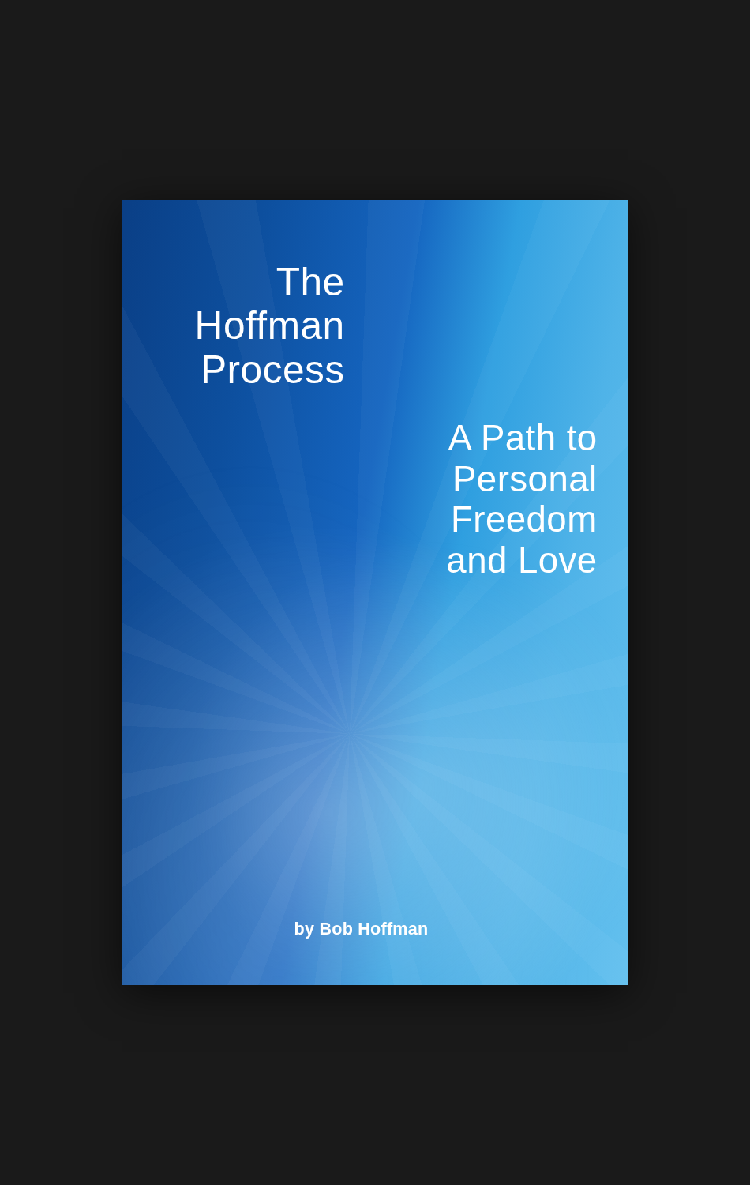The
Hoffman
Process
A Path to
Personal
Freedom
and Love
by Bob Hoffman